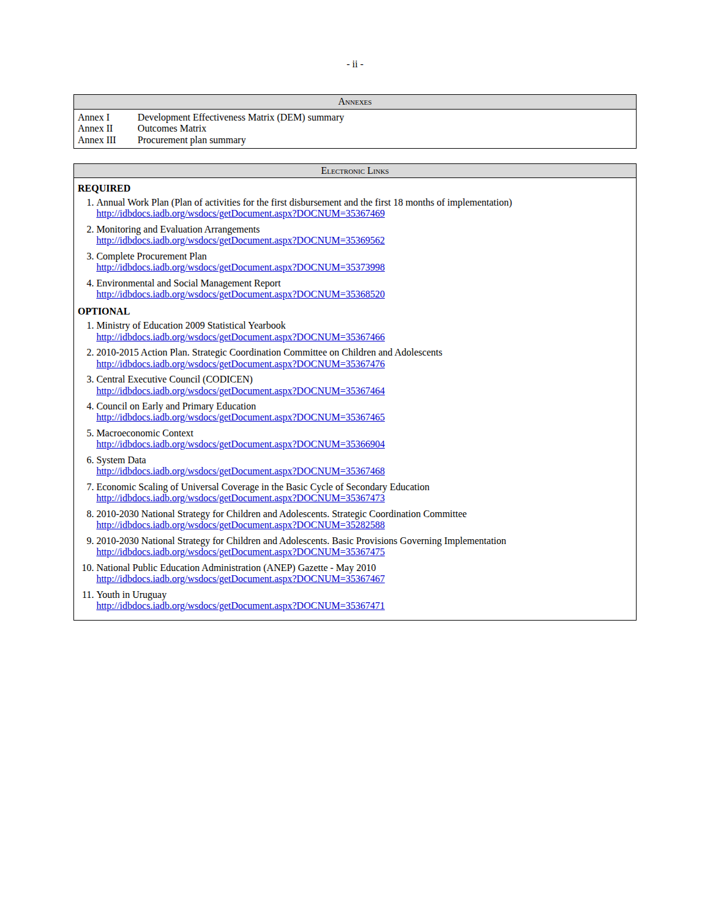- ii -
| Annexes |
| --- |
| / Annex I / Development Effectiveness Matrix (DEM) summary / / Annex II / Outcomes Matrix / / Annex III / Procurement plan summary / |
| Electronic Links |
| --- |
| REQUIRED Annual Work Plan (Plan of activities for the first disbursement and the first 18 months of implementation) http://idbdocs.iadb.org/wsdocs/getDocument.aspx?DOCNUM=35367469 Monitoring and Evaluation Arrangements http://idbdocs.iadb.org/wsdocs/getDocument.aspx?DOCNUM=35369562 Complete Procurement Plan http://idbdocs.iadb.org/wsdocs/getDocument.aspx?DOCNUM=35373998 Environmental and Social Management Report http://idbdocs.iadb.org/wsdocs/getDocument.aspx?DOCNUM=35368520 OPTIONAL Ministry of Education 2009 Statistical Yearbook http://idbdocs.iadb.org/wsdocs/getDocument.aspx?DOCNUM=35367466 2010-2015 Action Plan. Strategic Coordination Committee on Children and Adolescents http://idbdocs.iadb.org/wsdocs/getDocument.aspx?DOCNUM=35367476 Central Executive Council (CODICEN) http://idbdocs.iadb.org/wsdocs/getDocument.aspx?DOCNUM=35367464 Council on Early and Primary Education http://idbdocs.iadb.org/wsdocs/getDocument.aspx?DOCNUM=35367465 Macroeconomic Context http://idbdocs.iadb.org/wsdocs/getDocument.aspx?DOCNUM=35366904 System Data http://idbdocs.iadb.org/wsdocs/getDocument.aspx?DOCNUM=35367468 Economic Scaling of Universal Coverage in the Basic Cycle of Secondary Education http://idbdocs.iadb.org/wsdocs/getDocument.aspx?DOCNUM=35367473 2010-2030 National Strategy for Children and Adolescents. Strategic Coordination Committee http://idbdocs.iadb.org/wsdocs/getDocument.aspx?DOCNUM=35282588 2010-2030 National Strategy for Children and Adolescents. Basic Provisions Governing Implementation http://idbdocs.iadb.org/wsdocs/getDocument.aspx?DOCNUM=35367475 National Public Education Administration (ANEP) Gazette - May 2010 http://idbdocs.iadb.org/wsdocs/getDocument.aspx?DOCNUM=35367467 Youth in Uruguay http://idbdocs.iadb.org/wsdocs/getDocument.aspx?DOCNUM=35367471 |